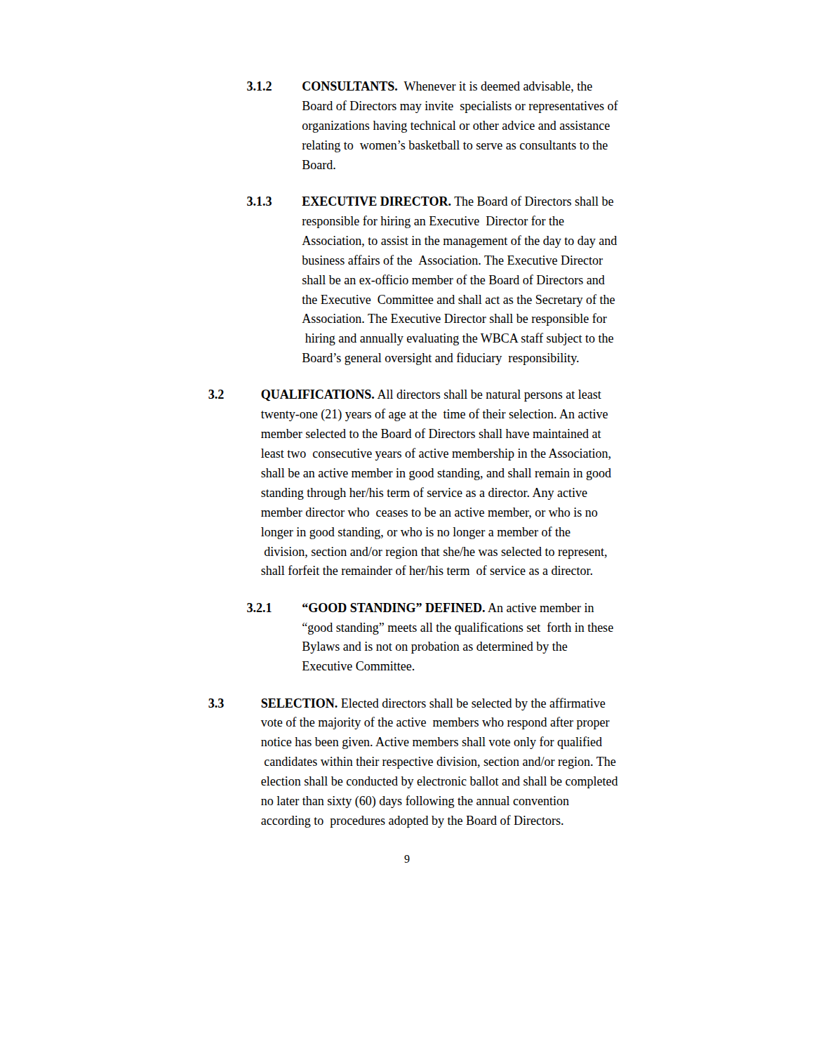3.1.2
CONSULTANTS. Whenever it is deemed advisable, the Board of Directors may invite specialists or representatives of organizations having technical or other advice and assistance relating to women’s basketball to serve as consultants to the Board.
3.1.3
EXECUTIVE DIRECTOR. The Board of Directors shall be responsible for hiring an Executive Director for the Association, to assist in the management of the day to day and business affairs of the Association. The Executive Director shall be an ex-officio member of the Board of Directors and the Executive Committee and shall act as the Secretary of the Association. The Executive Director shall be responsible for hiring and annually evaluating the WBCA staff subject to the Board’s general oversight and fiduciary responsibility.
3.2
QUALIFICATIONS. All directors shall be natural persons at least twenty-one (21) years of age at the time of their selection. An active member selected to the Board of Directors shall have maintained at least two consecutive years of active membership in the Association, shall be an active member in good standing, and shall remain in good standing through her/his term of service as a director. Any active member director who ceases to be an active member, or who is no longer in good standing, or who is no longer a member of the division, section and/or region that she/he was selected to represent, shall forfeit the remainder of her/his term of service as a director.
3.2.1
“GOOD STANDING” DEFINED. An active member in “good standing” meets all the qualifications set forth in these Bylaws and is not on probation as determined by the Executive Committee.
3.3
SELECTION. Elected directors shall be selected by the affirmative vote of the majority of the active members who respond after proper notice has been given. Active members shall vote only for qualified candidates within their respective division, section and/or region. The election shall be conducted by electronic ballot and shall be completed no later than sixty (60) days following the annual convention according to procedures adopted by the Board of Directors.
9